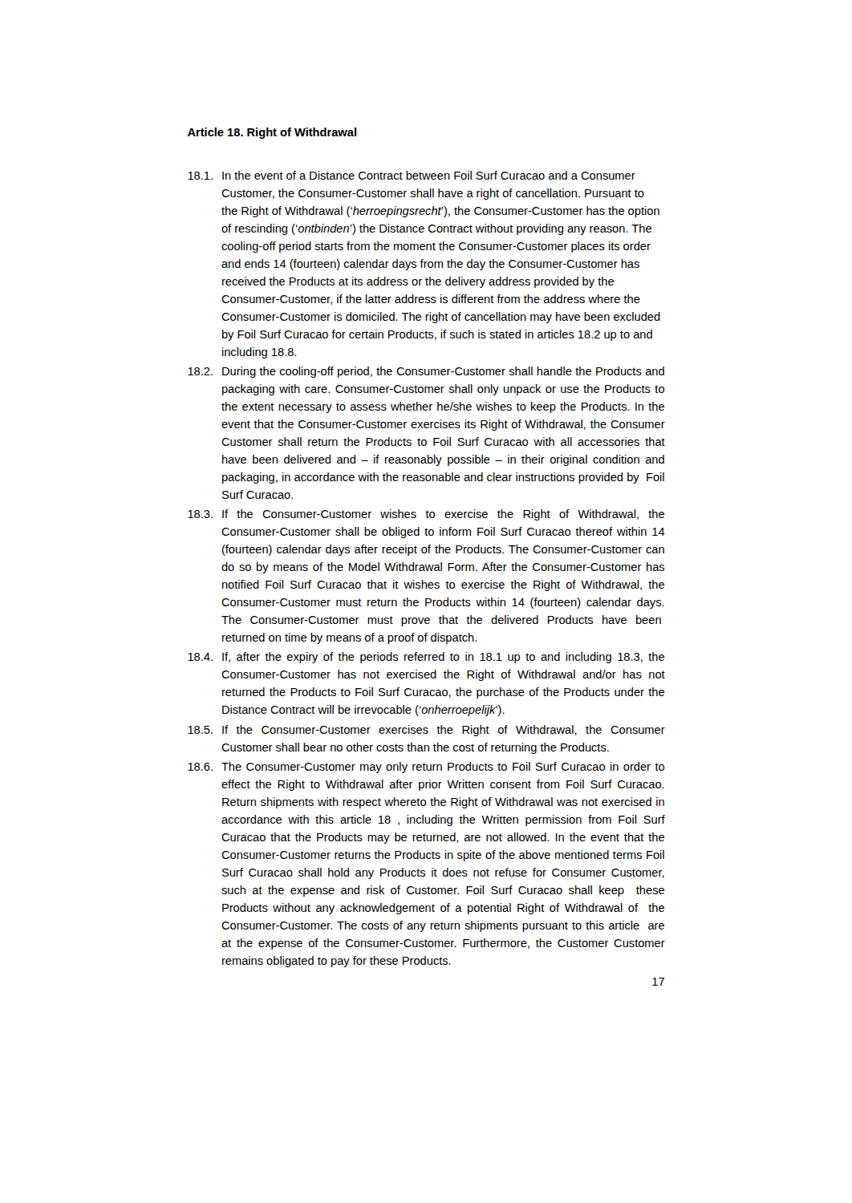Article 18. Right of Withdrawal
18.1. In the event of a Distance Contract between Foil Surf Curacao and a Consumer Customer, the Consumer-Customer shall have a right of cancellation. Pursuant to the Right of Withdrawal (‘herroepingsrecht’), the Consumer-Customer has the option of rescinding (‘ontbinden’) the Distance Contract without providing any reason. The cooling-off period starts from the moment the Consumer-Customer places its order and ends 14 (fourteen) calendar days from the day the Consumer-Customer has received the Products at its address or the delivery address provided by the Consumer-Customer, if the latter address is different from the address where the Consumer-Customer is domiciled. The right of cancellation may have been excluded by Foil Surf Curacao for certain Products, if such is stated in articles 18.2 up to and including 18.8.
18.2. During the cooling-off period, the Consumer-Customer shall handle the Products and packaging with care. Consumer-Customer shall only unpack or use the Products to the extent necessary to assess whether he/she wishes to keep the Products. In the event that the Consumer-Customer exercises its Right of Withdrawal, the Consumer Customer shall return the Products to Foil Surf Curacao with all accessories that have been delivered and – if reasonably possible – in their original condition and packaging, in accordance with the reasonable and clear instructions provided by Foil Surf Curacao.
18.3. If the Consumer-Customer wishes to exercise the Right of Withdrawal, the Consumer-Customer shall be obliged to inform Foil Surf Curacao thereof within 14 (fourteen) calendar days after receipt of the Products. The Consumer-Customer can do so by means of the Model Withdrawal Form. After the Consumer-Customer has notified Foil Surf Curacao that it wishes to exercise the Right of Withdrawal, the Consumer-Customer must return the Products within 14 (fourteen) calendar days. The Consumer-Customer must prove that the delivered Products have been returned on time by means of a proof of dispatch.
18.4. If, after the expiry of the periods referred to in 18.1 up to and including 18.3, the Consumer-Customer has not exercised the Right of Withdrawal and/or has not returned the Products to Foil Surf Curacao, the purchase of the Products under the Distance Contract will be irrevocable (‘onherroepelijk’).
18.5. If the Consumer-Customer exercises the Right of Withdrawal, the Consumer Customer shall bear no other costs than the cost of returning the Products.
18.6. The Consumer-Customer may only return Products to Foil Surf Curacao in order to effect the Right to Withdrawal after prior Written consent from Foil Surf Curacao. Return shipments with respect whereto the Right of Withdrawal was not exercised in accordance with this article 18 , including the Written permission from Foil Surf Curacao that the Products may be returned, are not allowed. In the event that the Consumer-Customer returns the Products in spite of the above mentioned terms Foil Surf Curacao shall hold any Products it does not refuse for Consumer Customer, such at the expense and risk of Customer. Foil Surf Curacao shall keep these Products without any acknowledgement of a potential Right of Withdrawal of the Consumer-Customer. The costs of any return shipments pursuant to this article are at the expense of the Consumer-Customer. Furthermore, the Customer Customer remains obligated to pay for these Products.
17